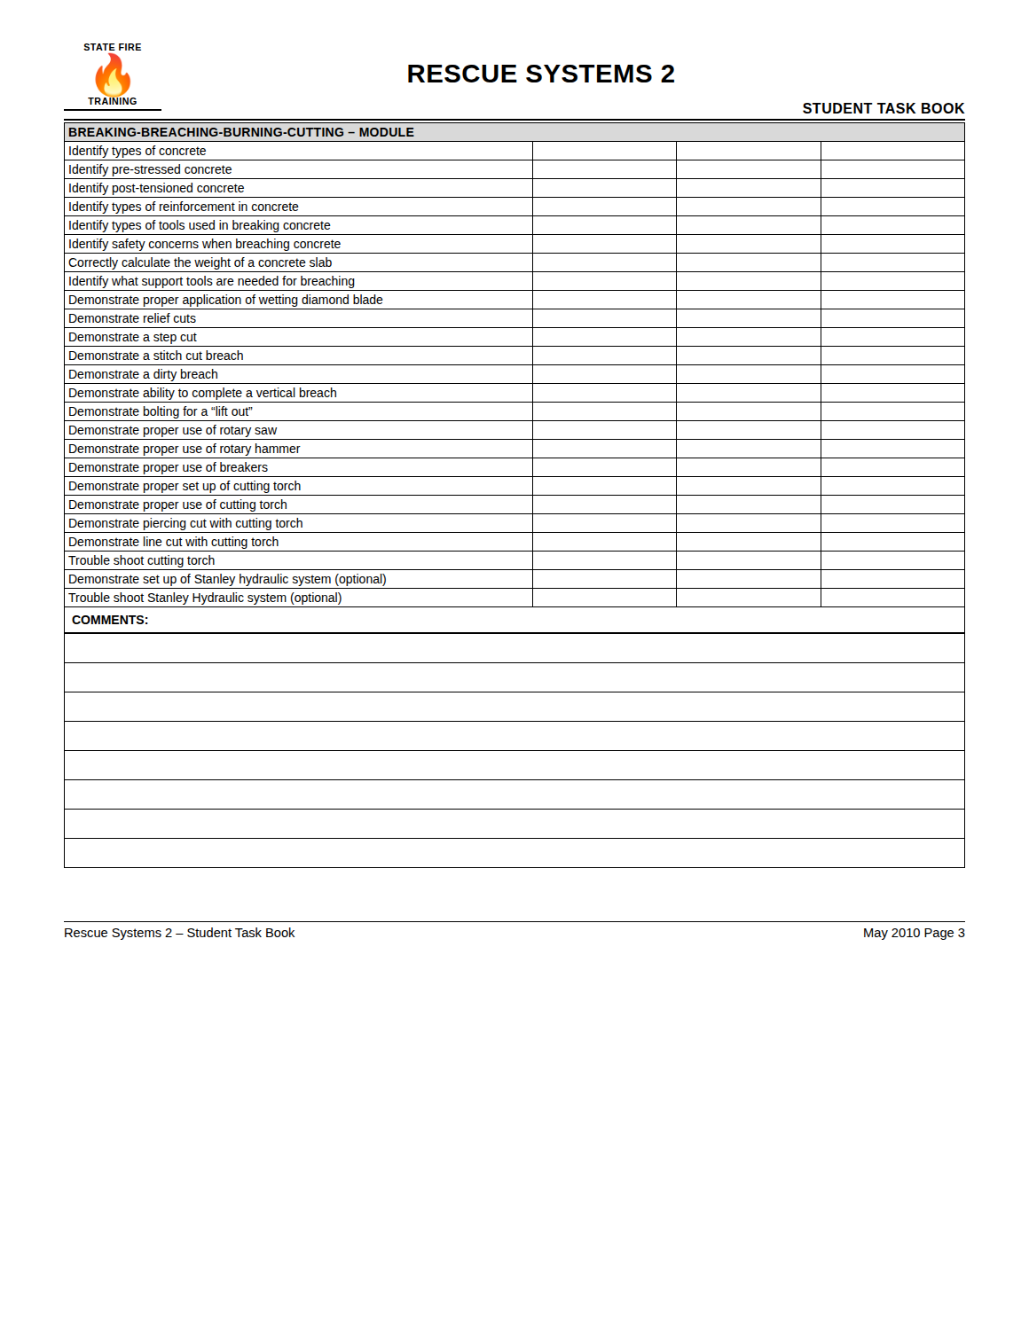STATE FIRE
🔥
TRAINING
RESCUE SYSTEMS 2
STUDENT TASK BOOK
| BREAKING-BREACHING-BURNING-CUTTING – MODULE |
| --- |
| Identify types of concrete | | | |
| Identify pre-stressed concrete | | | |
| Identify post-tensioned concrete | | | |
| Identify types of reinforcement in concrete | | | |
| Identify types of tools used in breaking concrete | | | |
| Identify safety concerns when breaching concrete | | | |
| Correctly calculate the weight of a concrete slab | | | |
| Identify what support tools are needed for breaching | | | |
| Demonstrate proper application of wetting diamond blade | | | |
| Demonstrate relief cuts | | | |
| Demonstrate a step cut | | | |
| Demonstrate a stitch cut breach | | | |
| Demonstrate a dirty breach | | | |
| Demonstrate ability to complete a vertical breach | | | |
| Demonstrate bolting for a “lift out” | | | |
| Demonstrate proper use of rotary saw | | | |
| Demonstrate proper use of rotary hammer | | | |
| Demonstrate proper use of breakers | | | |
| Demonstrate proper set up of cutting torch | | | |
| Demonstrate proper use of cutting torch | | | |
| Demonstrate piercing cut with cutting torch | | | |
| Demonstrate line cut with cutting torch | | | |
| Trouble shoot cutting torch | | | |
| Demonstrate set up of Stanley hydraulic system (optional) | | | |
| Trouble shoot Stanley Hydraulic system (optional) | | | |
COMMENTS:
Rescue Systems 2 – Student Task Book
May 2010 Page 3